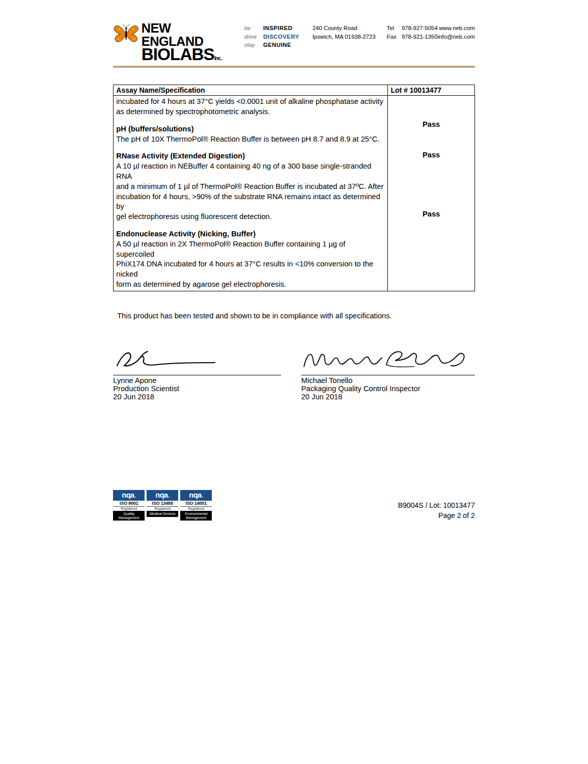NEW ENGLAND BIOLABSInc.
be INSPIRED
drive DISCOVERY
stay GENUINE
240 County Road
Ipswich, MA 01938-2723
Tel 978-927-5054
Fax 978-921-1350
www.neb.com
info@neb.com
| Assay Name/Specification | Lot # 10013477 |
| --- | --- |
| incubated for 4 hours at 37°C yields <0.0001 unit of alkaline phosphatase activity as determined by spectrophotometric analysis. pH (buffers/solutions) The pH of 10X ThermoPol® Reaction Buffer is between pH 8.7 and 8.9 at 25°C. RNase Activity (Extended Digestion) A 10 µl reaction in NEBuffer 4 containing 40 ng of a 300 base single-stranded RNA and a minimum of 1 µl of ThermoPol® Reaction Buffer is incubated at 37ºC. After incubation for 4 hours, >90% of the substrate RNA remains intact as determined by gel electrophoresis using fluorescent detection. Endonuclease Activity (Nicking, Buffer) A 50 µl reaction in 2X ThermoPol® Reaction Buffer containing 1 µg of supercoiled PhiX174 DNA incubated for 4 hours at 37°C results in <10% conversion to the nicked form as determined by agarose gel electrophoresis. | Pass Pass Pass |
This product has been tested and shown to be in compliance with all specifications.
Lynne Apone
Production Scientist
20 Jun 2018
Michael Tonello
Packaging Quality Control Inspector
20 Jun 2018
nqa.
ISO 9001
Registered
Quality
Management
nqa.
ISO 13485
Registered
Medical Devices
nqa.
ISO 14001
Registered
Environmental
Management
B9004S / Lot: 10013477
Page 2 of 2